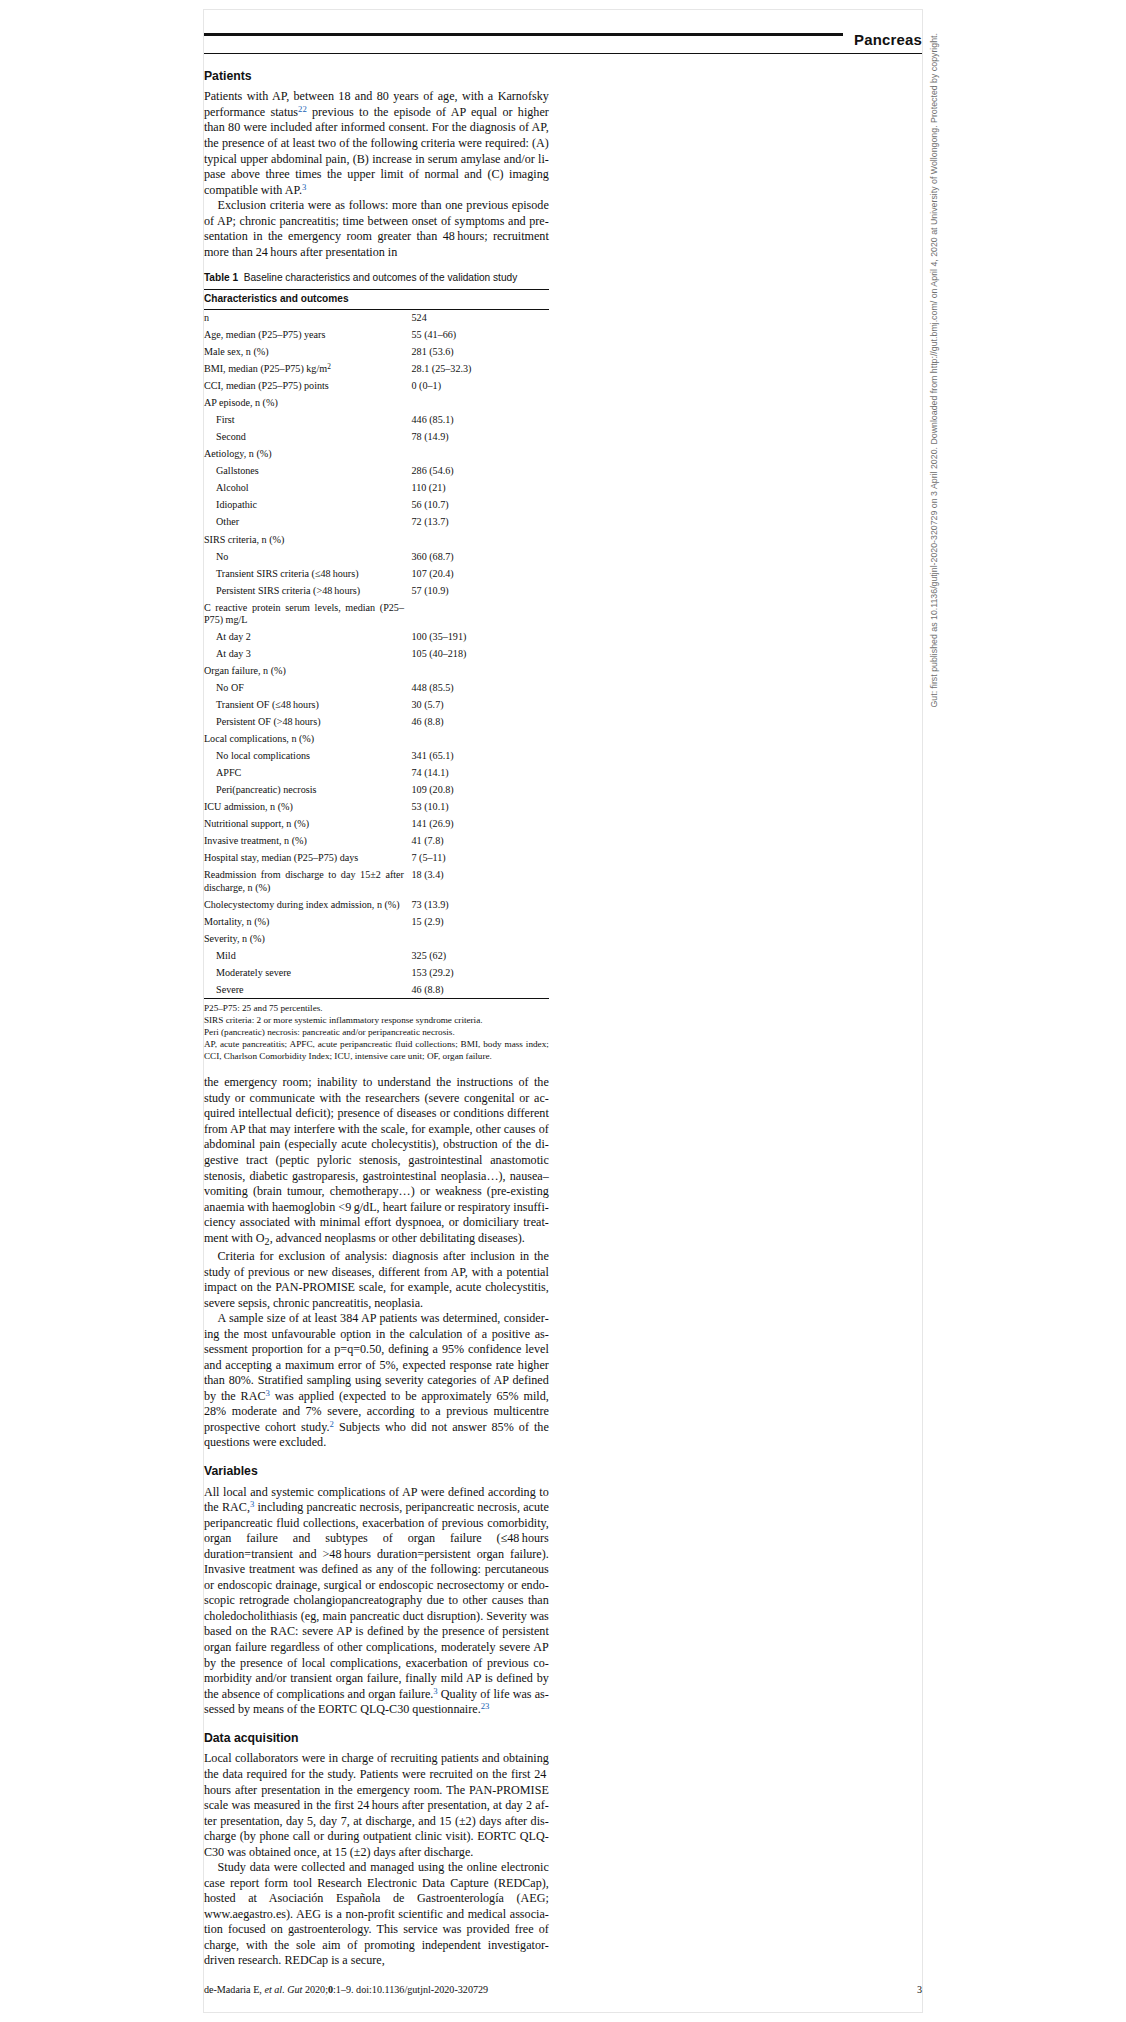Pancreas
Patients
Patients with AP, between 18 and 80 years of age, with a Karnofsky performance status22 previous to the episode of AP equal or higher than 80 were included after informed consent. For the diagnosis of AP, the presence of at least two of the following criteria were required: (A) typical upper abdominal pain, (B) increase in serum amylase and/or lipase above three times the upper limit of normal and (C) imaging compatible with AP.3
Exclusion criteria were as follows: more than one previous episode of AP; chronic pancreatitis; time between onset of symptoms and presentation in the emergency room greater than 48 hours; recruitment more than 24 hours after presentation in
Table 1 Baseline characteristics and outcomes of the validation study
| Characteristics and outcomes | |
| --- | --- |
| n | 524 |
| Age, median (P25–P75) years | 55 (41–66) |
| Male sex, n (%) | 281 (53.6) |
| BMI, median (P25–P75) kg/m 2 | 28.1 (25–32.3) |
| CCI, median (P25–P75) points | 0 (0–1) |
| AP episode, n (%) | |
| First | 446 (85.1) |
| Second | 78 (14.9) |
| Aetiology, n (%) | |
| Gallstones | 286 (54.6) |
| Alcohol | 110 (21) |
| Idiopathic | 56 (10.7) |
| Other | 72 (13.7) |
| SIRS criteria, n (%) | |
| No | 360 (68.7) |
| Transient SIRS criteria (≤48 hours) | 107 (20.4) |
| Persistent SIRS criteria (>48 hours) | 57 (10.9) |
| C reactive protein serum levels, median (P25–P75) mg/L | |
| At day 2 | 100 (35–191) |
| At day 3 | 105 (40–218) |
| Organ failure, n (%) | |
| No OF | 448 (85.5) |
| Transient OF (≤48 hours) | 30 (5.7) |
| Persistent OF (>48 hours) | 46 (8.8) |
| Local complications, n (%) | |
| No local complications | 341 (65.1) |
| APFC | 74 (14.1) |
| Peri(pancreatic) necrosis | 109 (20.8) |
| ICU admission, n (%) | 53 (10.1) |
| Nutritional support, n (%) | 141 (26.9) |
| Invasive treatment, n (%) | 41 (7.8) |
| Hospital stay, median (P25–P75) days | 7 (5–11) |
| Readmission from discharge to day 15±2 after discharge, n (%) | 18 (3.4) |
| Cholecystectomy during index admission, n (%) | 73 (13.9) |
| Mortality, n (%) | 15 (2.9) |
| Severity, n (%) | |
| Mild | 325 (62) |
| Moderately severe | 153 (29.2) |
| Severe | 46 (8.8) |
P25–P75: 25 and 75 percentiles.
SIRS criteria: 2 or more systemic inflammatory response syndrome criteria.
Peri (pancreatic) necrosis: pancreatic and/or peripancreatic necrosis.
AP, acute pancreatitis; APFC, acute peripancreatic fluid collections; BMI, body mass index; CCI, Charlson Comorbidity Index; ICU, intensive care unit; OF, organ failure.
the emergency room; inability to understand the instructions of the study or communicate with the researchers (severe congenital or acquired intellectual deficit); presence of diseases or conditions different from AP that may interfere with the scale, for example, other causes of abdominal pain (especially acute cholecystitis), obstruction of the digestive tract (peptic pyloric stenosis, gastrointestinal anastomotic stenosis, diabetic gastroparesis, gastrointestinal neoplasia…), nausea–vomiting (brain tumour, chemotherapy…) or weakness (pre-existing anaemia with haemoglobin <9 g/dL, heart failure or respiratory insufficiency associated with minimal effort dyspnoea, or domiciliary treatment with O2, advanced neoplasms or other debilitating diseases).
Criteria for exclusion of analysis: diagnosis after inclusion in the study of previous or new diseases, different from AP, with a potential impact on the PAN-PROMISE scale, for example, acute cholecystitis, severe sepsis, chronic pancreatitis, neoplasia.
A sample size of at least 384 AP patients was determined, considering the most unfavourable option in the calculation of a positive assessment proportion for a p=q=0.50, defining a 95% confidence level and accepting a maximum error of 5%, expected response rate higher than 80%. Stratified sampling using severity categories of AP defined by the RAC3 was applied (expected to be approximately 65% mild, 28% moderate and 7% severe, according to a previous multicentre prospective cohort study.2 Subjects who did not answer 85% of the questions were excluded.
Variables
All local and systemic complications of AP were defined according to the RAC,3 including pancreatic necrosis, peripancreatic necrosis, acute peripancreatic fluid collections, exacerbation of previous comorbidity, organ failure and subtypes of organ failure (≤48 hours duration=transient and >48 hours duration=persistent organ failure). Invasive treatment was defined as any of the following: percutaneous or endoscopic drainage, surgical or endoscopic necrosectomy or endoscopic retrograde cholangiopancreatography due to other causes than choledocholithiasis (eg, main pancreatic duct disruption). Severity was based on the RAC: severe AP is defined by the presence of persistent organ failure regardless of other complications, moderately severe AP by the presence of local complications, exacerbation of previous comorbidity and/or transient organ failure, finally mild AP is defined by the absence of complications and organ failure.3 Quality of life was assessed by means of the EORTC QLQ-C30 questionnaire.23
Data acquisition
Local collaborators were in charge of recruiting patients and obtaining the data required for the study. Patients were recruited on the first 24 hours after presentation in the emergency room. The PAN-PROMISE scale was measured in the first 24 hours after presentation, at day 2 after presentation, day 5, day 7, at discharge, and 15 (±2) days after discharge (by phone call or during outpatient clinic visit). EORTC QLQ-C30 was obtained once, at 15 (±2) days after discharge.
Study data were collected and managed using the online electronic case report form tool Research Electronic Data Capture (REDCap), hosted at Asociación Española de Gastroenterología (AEG; www.aegastro.es). AEG is a non-profit scientific and medical association focused on gastroenterology. This service was provided free of charge, with the sole aim of promoting independent investigator-driven research. REDCap is a secure,
de-Madaria E, et al. Gut 2020;0:1–9. doi:10.1136/gutjnl-2020-320729
3
Gut: first published as 10.1136/gutjnl-2020-320729 on 3 April 2020. Downloaded from http://gut.bmj.com/ on April 4, 2020 at University of Wollongong. Protected by copyright.